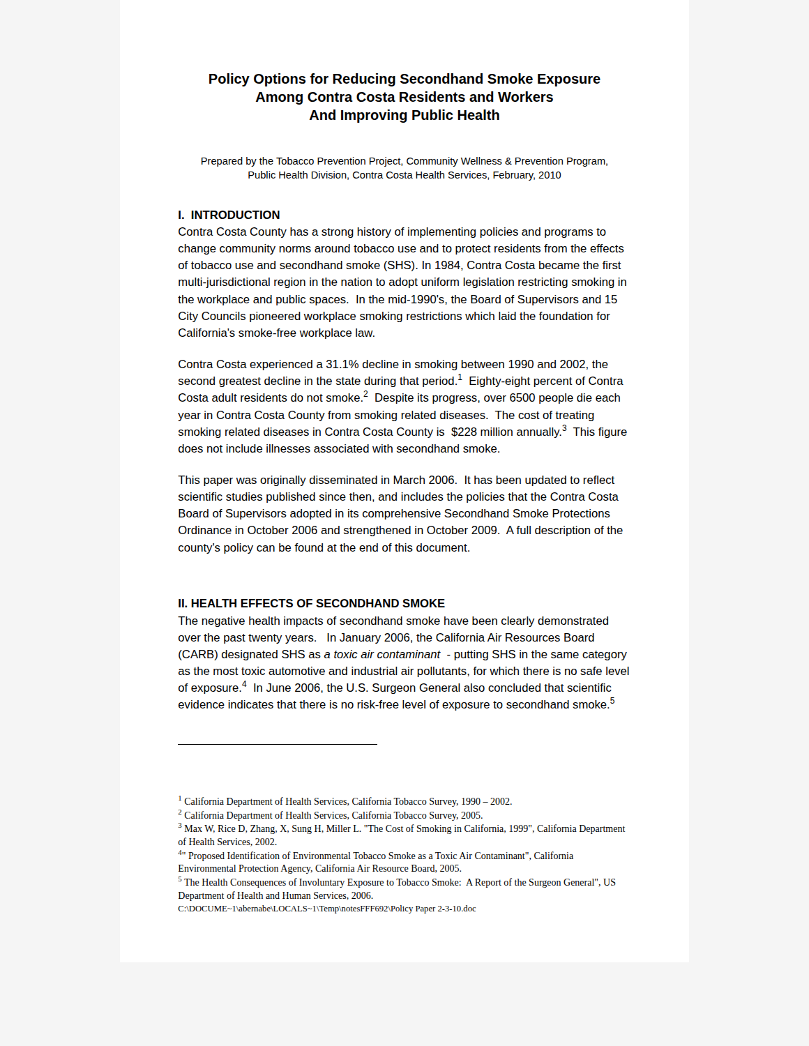Policy Options for Reducing Secondhand Smoke Exposure
Among Contra Costa Residents and Workers
And Improving Public Health
Prepared by the Tobacco Prevention Project, Community Wellness & Prevention Program,
Public Health Division, Contra Costa Health Services, February, 2010
I. INTRODUCTION
Contra Costa County has a strong history of implementing policies and programs to change community norms around tobacco use and to protect residents from the effects of tobacco use and secondhand smoke (SHS). In 1984, Contra Costa became the first multi-jurisdictional region in the nation to adopt uniform legislation restricting smoking in the workplace and public spaces. In the mid-1990's, the Board of Supervisors and 15 City Councils pioneered workplace smoking restrictions which laid the foundation for California's smoke-free workplace law.
Contra Costa experienced a 31.1% decline in smoking between 1990 and 2002, the second greatest decline in the state during that period.1 Eighty-eight percent of Contra Costa adult residents do not smoke.2 Despite its progress, over 6500 people die each year in Contra Costa County from smoking related diseases. The cost of treating smoking related diseases in Contra Costa County is $228 million annually.3 This figure does not include illnesses associated with secondhand smoke.
This paper was originally disseminated in March 2006. It has been updated to reflect scientific studies published since then, and includes the policies that the Contra Costa Board of Supervisors adopted in its comprehensive Secondhand Smoke Protections Ordinance in October 2006 and strengthened in October 2009. A full description of the county's policy can be found at the end of this document.
II. HEALTH EFFECTS OF SECONDHAND SMOKE
The negative health impacts of secondhand smoke have been clearly demonstrated over the past twenty years. In January 2006, the California Air Resources Board (CARB) designated SHS as a toxic air contaminant - putting SHS in the same category as the most toxic automotive and industrial air pollutants, for which there is no safe level of exposure.4 In June 2006, the U.S. Surgeon General also concluded that scientific evidence indicates that there is no risk-free level of exposure to secondhand smoke.5
1 California Department of Health Services, California Tobacco Survey, 1990 – 2002.
2 California Department of Health Services, California Tobacco Survey, 2005.
3 Max W, Rice D, Zhang, X, Sung H, Miller L. "The Cost of Smoking in California, 1999", California Department of Health Services, 2002.
4" Proposed Identification of Environmental Tobacco Smoke as a Toxic Air Contaminant", California Environmental Protection Agency, California Air Resource Board, 2005.
5 The Health Consequences of Involuntary Exposure to Tobacco Smoke: A Report of the Surgeon General", US Department of Health and Human Services, 2006.
C:\DOCUME~1\abernabe\LOCALS~1\Temp\notesFFF692\Policy Paper 2-3-10.doc